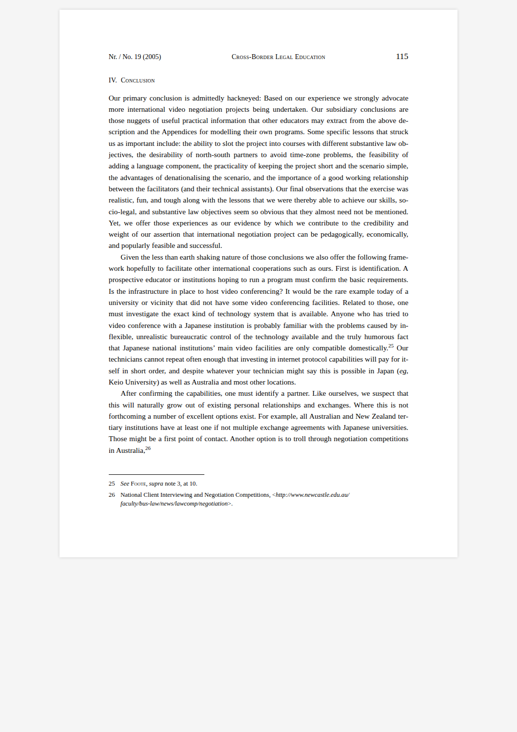Nr. / No. 19 (2005) Cross-Border Legal Education 115
IV. Conclusion
Our primary conclusion is admittedly hackneyed: Based on our experience we strongly advocate more international video negotiation projects being undertaken. Our subsidiary conclusions are those nuggets of useful practical information that other educators may extract from the above description and the Appendices for modelling their own programs. Some specific lessons that struck us as important include: the ability to slot the project into courses with different substantive law objectives, the desirability of north-south partners to avoid time-zone problems, the feasibility of adding a language component, the practicality of keeping the project short and the scenario simple, the advantages of denationalising the scenario, and the importance of a good working relationship between the facilitators (and their technical assistants). Our final observations that the exercise was realistic, fun, and tough along with the lessons that we were thereby able to achieve our skills, socio-legal, and substantive law objectives seem so obvious that they almost need not be mentioned. Yet, we offer those experiences as our evidence by which we contribute to the credibility and weight of our assertion that international negotiation project can be pedagogically, economically, and popularly feasible and successful.
Given the less than earth shaking nature of those conclusions we also offer the following framework hopefully to facilitate other international cooperations such as ours. First is identification. A prospective educator or institutions hoping to run a program must confirm the basic requirements. Is the infrastructure in place to host video conferencing? It would be the rare example today of a university or vicinity that did not have some video conferencing facilities. Related to those, one must investigate the exact kind of technology system that is available. Anyone who has tried to video conference with a Japanese institution is probably familiar with the problems caused by inflexible, unrealistic bureaucratic control of the technology available and the truly humorous fact that Japanese national institutions’ main video facilities are only compatible domestically.25 Our technicians cannot repeat often enough that investing in internet protocol capabilities will pay for itself in short order, and despite whatever your technician might say this is possible in Japan (eg, Keio University) as well as Australia and most other locations.
After confirming the capabilities, one must identify a partner. Like ourselves, we suspect that this will naturally grow out of existing personal relationships and exchanges. Where this is not forthcoming a number of excellent options exist. For example, all Australian and New Zealand tertiary institutions have at least one if not multiple exchange agreements with Japanese universities. Those might be a first point of contact. Another option is to troll through negotiation competitions in Australia,26
25 See Foote, supra note 3, at 10.
26 National Client Interviewing and Negotiation Competitions, <http://www.newcastle.edu.au/
faculty/bus-law/news/lawcomp/negotiation>.